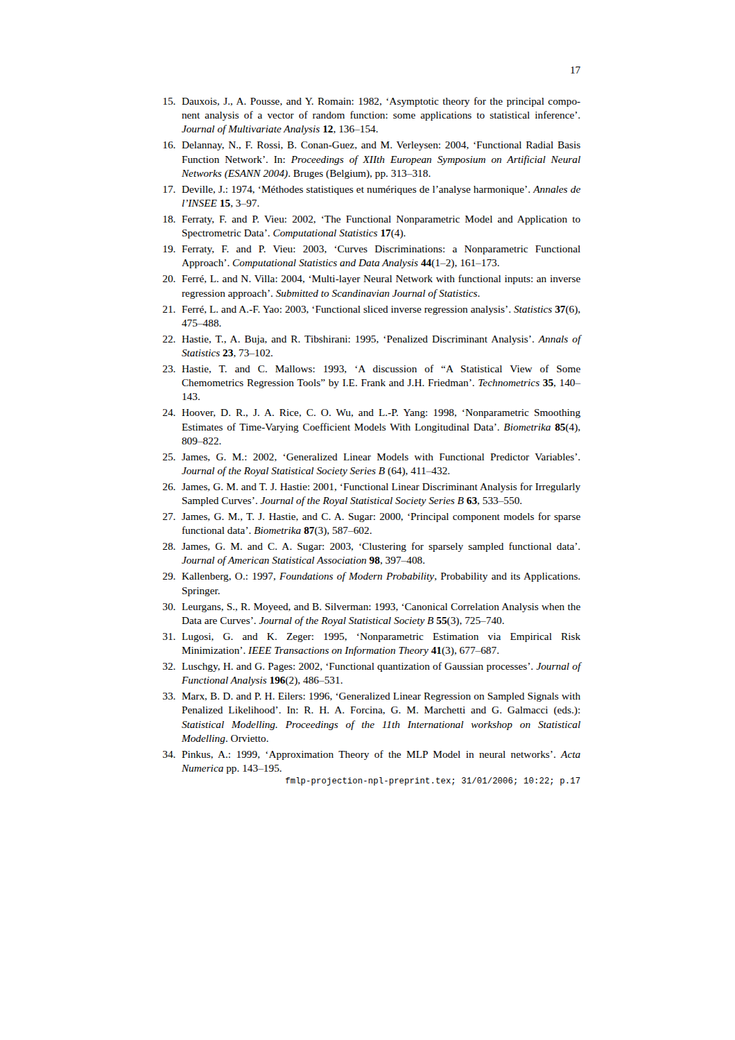17
15. Dauxois, J., A. Pousse, and Y. Romain: 1982, ‘Asymptotic theory for the principal component analysis of a vector of random function: some applications to statistical inference’. Journal of Multivariate Analysis 12, 136–154.
16. Delannay, N., F. Rossi, B. Conan-Guez, and M. Verleysen: 2004, ‘Functional Radial Basis Function Network’. In: Proceedings of XIIth European Symposium on Artificial Neural Networks (ESANN 2004). Bruges (Belgium), pp. 313–318.
17. Deville, J.: 1974, ‘Méthodes statistiques et numériques de l’analyse harmonique’. Annales de l’INSEE 15, 3–97.
18. Ferraty, F. and P. Vieu: 2002, ‘The Functional Nonparametric Model and Application to Spectrometric Data’. Computational Statistics 17(4).
19. Ferraty, F. and P. Vieu: 2003, ‘Curves Discriminations: a Nonparametric Functional Approach’. Computational Statistics and Data Analysis 44(1–2), 161–173.
20. Ferré, L. and N. Villa: 2004, ‘Multi-layer Neural Network with functional inputs: an inverse regression approach’. Submitted to Scandinavian Journal of Statistics.
21. Ferré, L. and A.-F. Yao: 2003, ‘Functional sliced inverse regression analysis’. Statistics 37(6), 475–488.
22. Hastie, T., A. Buja, and R. Tibshirani: 1995, ‘Penalized Discriminant Analysis’. Annals of Statistics 23, 73–102.
23. Hastie, T. and C. Mallows: 1993, ‘A discussion of “A Statistical View of Some Chemometrics Regression Tools” by I.E. Frank and J.H. Friedman’. Technometrics 35, 140–143.
24. Hoover, D. R., J. A. Rice, C. O. Wu, and L.-P. Yang: 1998, ‘Nonparametric Smoothing Estimates of Time-Varying Coefficient Models With Longitudinal Data’. Biometrika 85(4), 809–822.
25. James, G. M.: 2002, ‘Generalized Linear Models with Functional Predictor Variables’. Journal of the Royal Statistical Society Series B (64), 411–432.
26. James, G. M. and T. J. Hastie: 2001, ‘Functional Linear Discriminant Analysis for Irregularly Sampled Curves’. Journal of the Royal Statistical Society Series B 63, 533–550.
27. James, G. M., T. J. Hastie, and C. A. Sugar: 2000, ‘Principal component models for sparse functional data’. Biometrika 87(3), 587–602.
28. James, G. M. and C. A. Sugar: 2003, ‘Clustering for sparsely sampled functional data’. Journal of American Statistical Association 98, 397–408.
29. Kallenberg, O.: 1997, Foundations of Modern Probability, Probability and its Applications. Springer.
30. Leurgans, S., R. Moyeed, and B. Silverman: 1993, ‘Canonical Correlation Analysis when the Data are Curves’. Journal of the Royal Statistical Society B 55(3), 725–740.
31. Lugosi, G. and K. Zeger: 1995, ‘Nonparametric Estimation via Empirical Risk Minimization’. IEEE Transactions on Information Theory 41(3), 677–687.
32. Luschgy, H. and G. Pages: 2002, ‘Functional quantization of Gaussian processes’. Journal of Functional Analysis 196(2), 486–531.
33. Marx, B. D. and P. H. Eilers: 1996, ‘Generalized Linear Regression on Sampled Signals with Penalized Likelihood’. In: R. H. A. Forcina, G. M. Marchetti and G. Galmacci (eds.): Statistical Modelling. Proceedings of the 11th International workshop on Statistical Modelling. Orvietto.
34. Pinkus, A.: 1999, ‘Approximation Theory of the MLP Model in neural networks’. Acta Numerica pp. 143–195.
fmlp-projection-npl-preprint.tex; 31/01/2006; 10:22; p.17